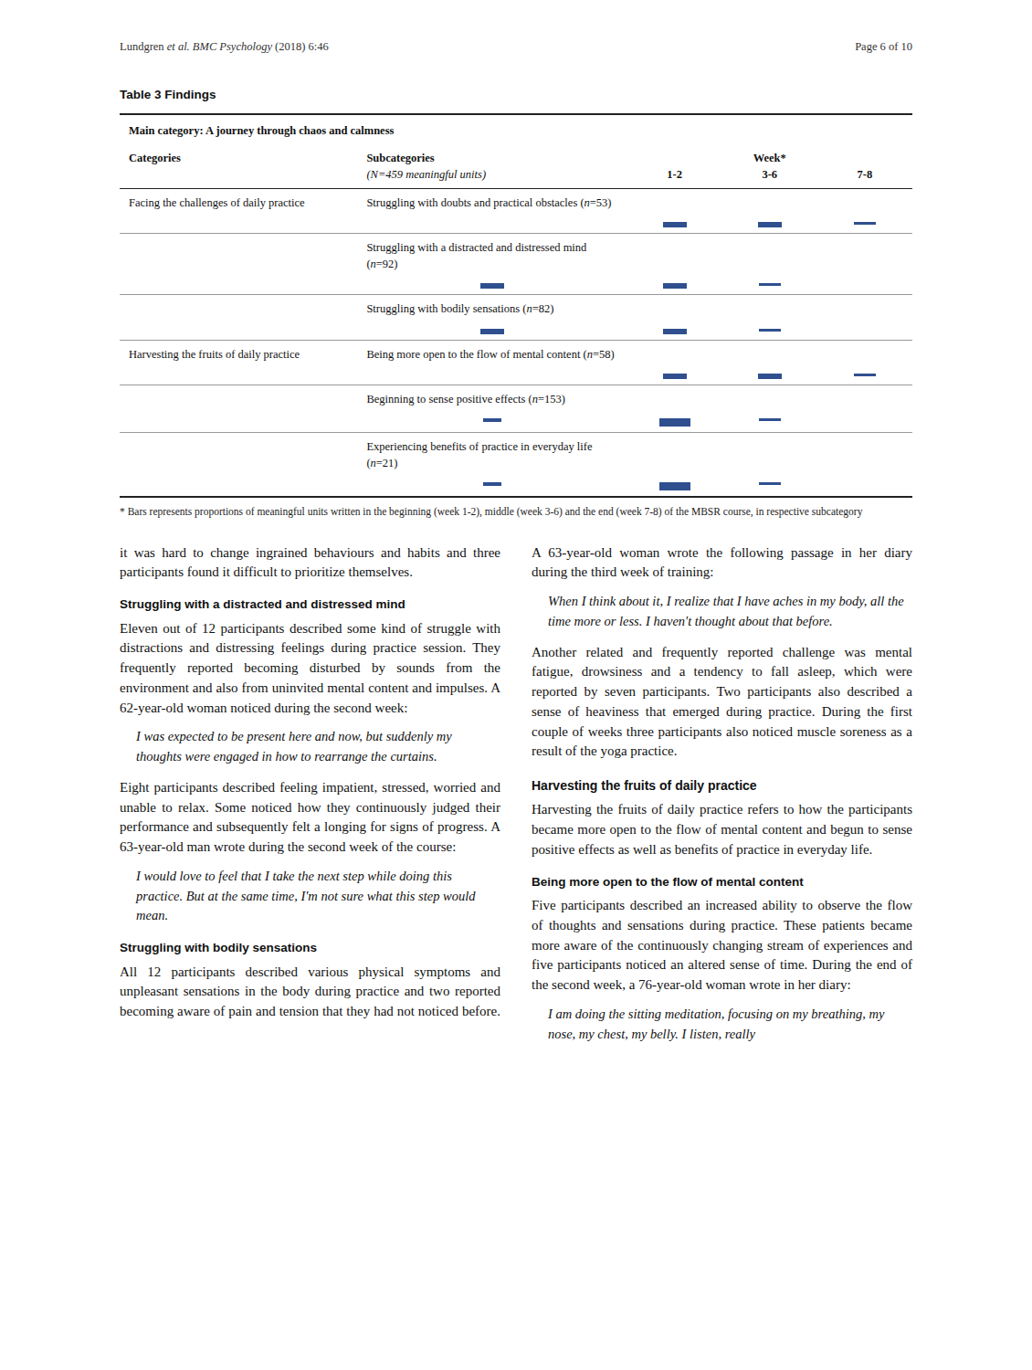Lundgren et al. BMC Psychology (2018) 6:46
Page 6 of 10
Table 3 Findings
Main category: A journey through chaos and calmness
| Categories | Subcategories (N=459 meaningful units) | Week* |
| --- | --- | --- |
| 1-2 | 3-6 | 7-8 |
| Facing the challenges of daily practice | Struggling with doubts and practical obstacles ( n =53) | | | |
| | Struggling with a distracted and distressed mind ( n =92) | | | |
| | Struggling with bodily sensations ( n =82) | | | |
| Harvesting the fruits of daily practice | Being more open to the flow of mental content ( n =58) | | | |
| | Beginning to sense positive effects ( n =153) | | | |
| | Experiencing benefits of practice in everyday life ( n =21) | | | |
* Bars represents proportions of meaningful units written in the beginning (week 1-2), middle (week 3-6) and the end (week 7-8) of the MBSR course, in respective subcategory
it was hard to change ingrained behaviours and habits and three participants found it difficult to prioritize themselves.
Struggling with a distracted and distressed mind
Eleven out of 12 participants described some kind of struggle with distractions and distressing feelings during practice session. They frequently reported becoming disturbed by sounds from the environment and also from uninvited mental content and impulses. A 62-year-old woman noticed during the second week:
I was expected to be present here and now, but suddenly my thoughts were engaged in how to rearrange the curtains.
Eight participants described feeling impatient, stressed, worried and unable to relax. Some noticed how they continuously judged their performance and subsequently felt a longing for signs of progress. A 63-year-old man wrote during the second week of the course:
I would love to feel that I take the next step while doing this practice. But at the same time, I'm not sure what this step would mean.
Struggling with bodily sensations
All 12 participants described various physical symptoms and unpleasant sensations in the body during practice and two reported becoming aware of pain and tension that they had not noticed before. A 63-year-old woman wrote the following passage in her diary during the third week of training:
When I think about it, I realize that I have aches in my body, all the time more or less. I haven't thought about that before.
Another related and frequently reported challenge was mental fatigue, drowsiness and a tendency to fall asleep, which were reported by seven participants. Two participants also described a sense of heaviness that emerged during practice. During the first couple of weeks three participants also noticed muscle soreness as a result of the yoga practice.
Harvesting the fruits of daily practice
Harvesting the fruits of daily practice refers to how the participants became more open to the flow of mental content and begun to sense positive effects as well as benefits of practice in everyday life.
Being more open to the flow of mental content
Five participants described an increased ability to observe the flow of thoughts and sensations during practice. These patients became more aware of the continuously changing stream of experiences and five participants noticed an altered sense of time. During the end of the second week, a 76-year-old woman wrote in her diary:
I am doing the sitting meditation, focusing on my breathing, my nose, my chest, my belly. I listen, really